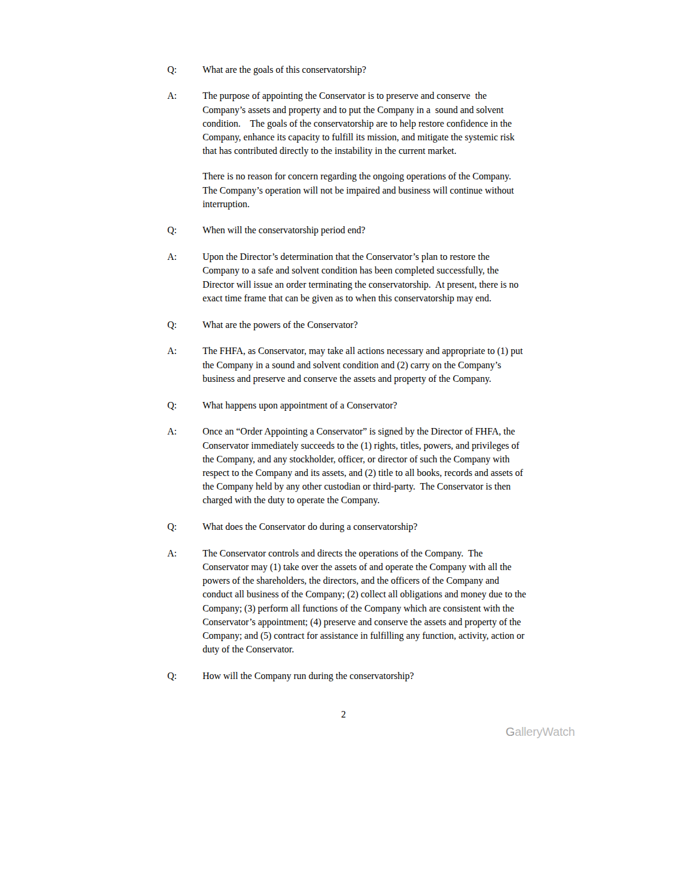Q:
What are the goals of this conservatorship?
A:
The purpose of appointing the Conservator is to preserve and conserve the Company’s assets and property and to put the Company in a sound and solvent condition. The goals of the conservatorship are to help restore confidence in the Company, enhance its capacity to fulfill its mission, and mitigate the systemic risk that has contributed directly to the instability in the current market.
There is no reason for concern regarding the ongoing operations of the Company. The Company’s operation will not be impaired and business will continue without interruption.
Q:
When will the conservatorship period end?
A:
Upon the Director’s determination that the Conservator’s plan to restore the Company to a safe and solvent condition has been completed successfully, the Director will issue an order terminating the conservatorship. At present, there is no exact time frame that can be given as to when this conservatorship may end.
Q:
What are the powers of the Conservator?
A:
The FHFA, as Conservator, may take all actions necessary and appropriate to (1) put the Company in a sound and solvent condition and (2) carry on the Company’s business and preserve and conserve the assets and property of the Company.
Q:
What happens upon appointment of a Conservator?
A:
Once an “Order Appointing a Conservator” is signed by the Director of FHFA, the Conservator immediately succeeds to the (1) rights, titles, powers, and privileges of the Company, and any stockholder, officer, or director of such the Company with respect to the Company and its assets, and (2) title to all books, records and assets of the Company held by any other custodian or third-party. The Conservator is then charged with the duty to operate the Company.
Q:
What does the Conservator do during a conservatorship?
A:
The Conservator controls and directs the operations of the Company. The Conservator may (1) take over the assets of and operate the Company with all the powers of the shareholders, the directors, and the officers of the Company and conduct all business of the Company; (2) collect all obligations and money due to the Company; (3) perform all functions of the Company which are consistent with the Conservator’s appointment; (4) preserve and conserve the assets and property of the Company; and (5) contract for assistance in fulfilling any function, activity, action or duty of the Conservator.
Q:
How will the Company run during the conservatorship?
2
GalleryWatch